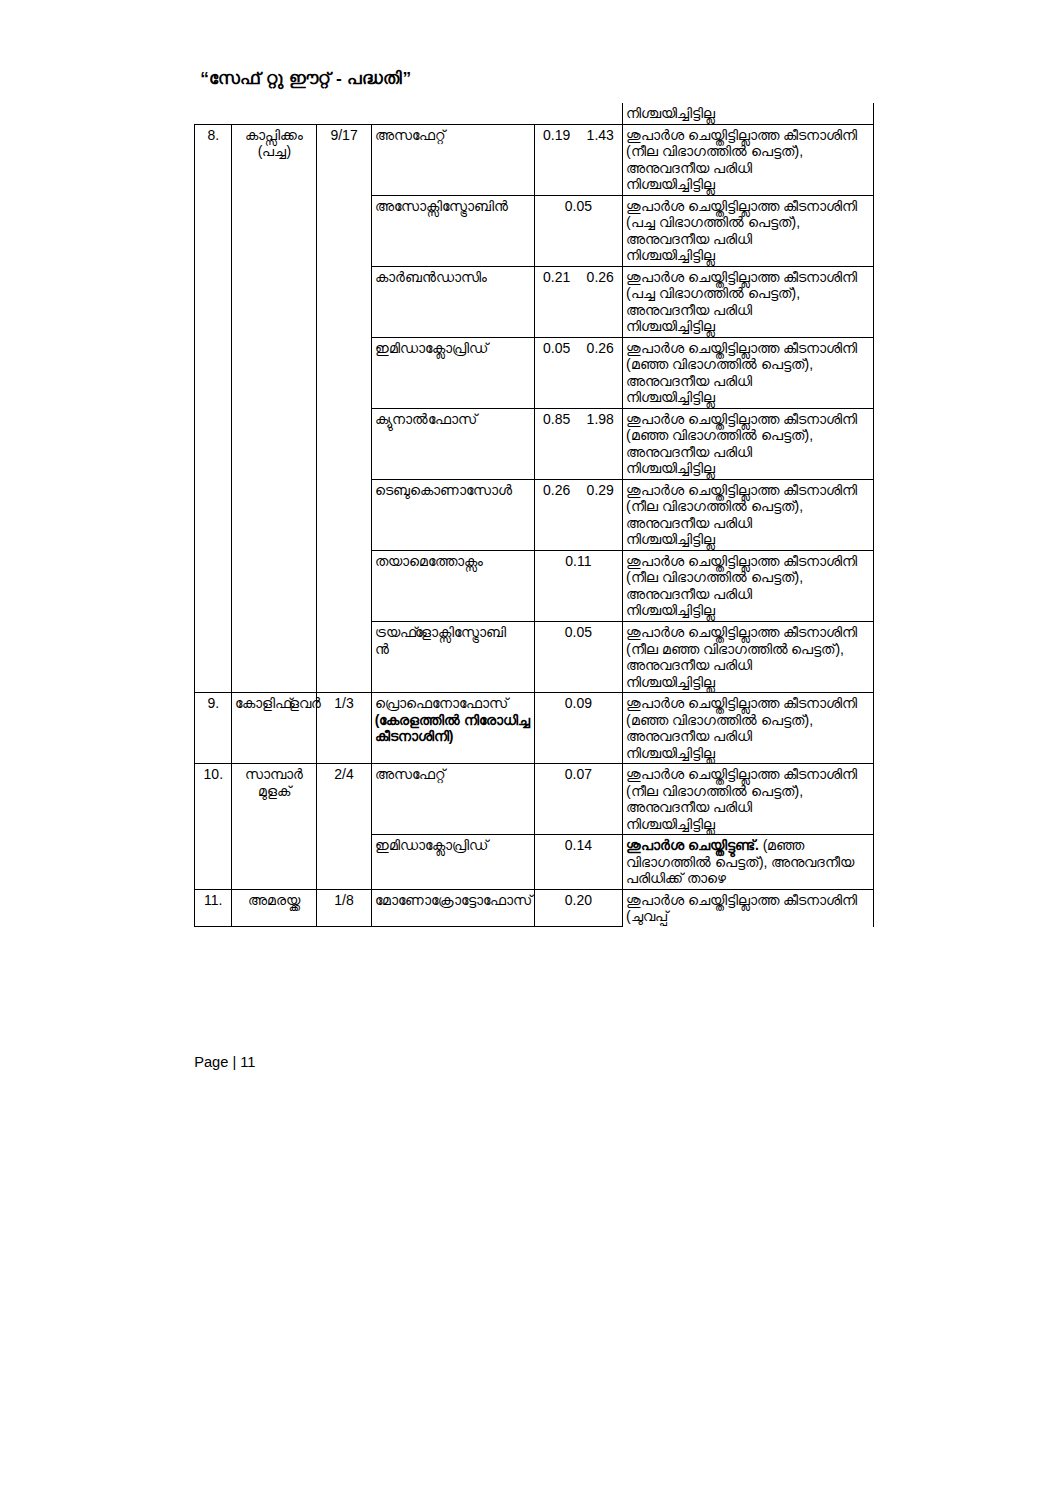“സേഫ് റ്റു ഈറ്റ് - പദ്ധതി”
| | | | | | നിശ്ചയിച്ചിട്ടില്ല |
| 8. | കാപ്സിക്കം (പച്ച) | 9/17 | അസഫേറ്റ് | 0.19 1.43 | ശുപാർശ ചെയ്തിട്ടില്ലാത്ത കീടനാശിനി (നീല വിഭാഗത്തിൽ പെട്ടത്), അനുവദനീയ പരിധി നിശ്ചയിച്ചിട്ടില്ല |
| അസോക്സിസ്ട്രോബിൻ | 0.05 | ശുപാർശ ചെയ്തിട്ടില്ലാത്ത കീടനാശിനി (പച്ച വിഭാഗത്തിൽ പെട്ടത്), അനുവദനീയ പരിധി നിശ്ചയിച്ചിട്ടില്ല |
| കാർബൻഡാസിം | 0.21 0.26 | ശുപാർശ ചെയ്തിട്ടില്ലാത്ത കീടനാശിനി (പച്ച വിഭാഗത്തിൽ പെട്ടത്), അനുവദനീയ പരിധി നിശ്ചയിച്ചിട്ടില്ല |
| ഇമിഡാക്ലോപ്രിഡ് | 0.05 0.26 | ശുപാർശ ചെയ്തിട്ടില്ലാത്ത കീടനാശിനി (മഞ്ഞ വിഭാഗത്തിൽ പെട്ടത്), അനുവദനീയ പരിധി നിശ്ചയിച്ചിട്ടില്ല |
| ക്യുനാൽഫോസ് | 0.85 1.98 | ശുപാർശ ചെയ്തിട്ടില്ലാത്ത കീടനാശിനി (മഞ്ഞ വിഭാഗത്തിൽ പെട്ടത്), അനുവദനീയ പരിധി നിശ്ചയിച്ചിട്ടില്ല |
| ടെബുകൊണാസോൾ | 0.26 0.29 | ശുപാർശ ചെയ്തിട്ടില്ലാത്ത കീടനാശിനി (നീല വിഭാഗത്തിൽ പെട്ടത്), അനുവദനീയ പരിധി നിശ്ചയിച്ചിട്ടില്ല |
| തയാമെത്തോക്സം | 0.11 | ശുപാർശ ചെയ്തിട്ടില്ലാത്ത കീടനാശിനി (നീല വിഭാഗത്തിൽ പെട്ടത്), അനുവദനീയ പരിധി നിശ്ചയിച്ചിട്ടില്ല |
| ട്രയഫ്ളോക്സിസ്ട്രോബി ൻ | 0.05 | ശുപാർശ ചെയ്തിട്ടില്ലാത്ത കീടനാശിനി (നീല മഞ്ഞ വിഭാഗത്തിൽ പെട്ടത്), അനുവദനീയ പരിധി നിശ്ചയിച്ചിട്ടില്ല |
| 9. | കോളിഫ്ളവർ | 1/3 | പ്രൊഫെനോഫോസ് (കേരളത്തിൽ നിരോധിച്ച കീടനാശിനി) | 0.09 | ശുപാർശ ചെയ്തിട്ടില്ലാത്ത കീടനാശിനി (മഞ്ഞ വിഭാഗത്തിൽ പെട്ടത്), അനുവദനീയ പരിധി നിശ്ചയിച്ചിട്ടില്ല |
| 10. | സാമ്പാർ മുളക് | 2/4 | അസഫേറ്റ് | 0.07 | ശുപാർശ ചെയ്തിട്ടില്ലാത്ത കീടനാശിനി (നീല വിഭാഗത്തിൽ പെട്ടത്), അനുവദനീയ പരിധി നിശ്ചയിച്ചിട്ടില്ല |
| ഇമിഡാക്ലോപ്രിഡ് | 0.14 | ശുപാർശ ചെയ്തിട്ടുണ്ട്. (മഞ്ഞ വിഭാഗത്തിൽ പെട്ടത്), അനുവദനീയ പരിധിക്ക് താഴെ |
| 11. | അമരയ്ക്ക | 1/8 | മോണോക്രോട്ടോഫോസ് | 0.20 | ശുപാർശ ചെയ്തിട്ടില്ലാത്ത കീടനാശിനി (ചുവപ്പ് |
Page | 11